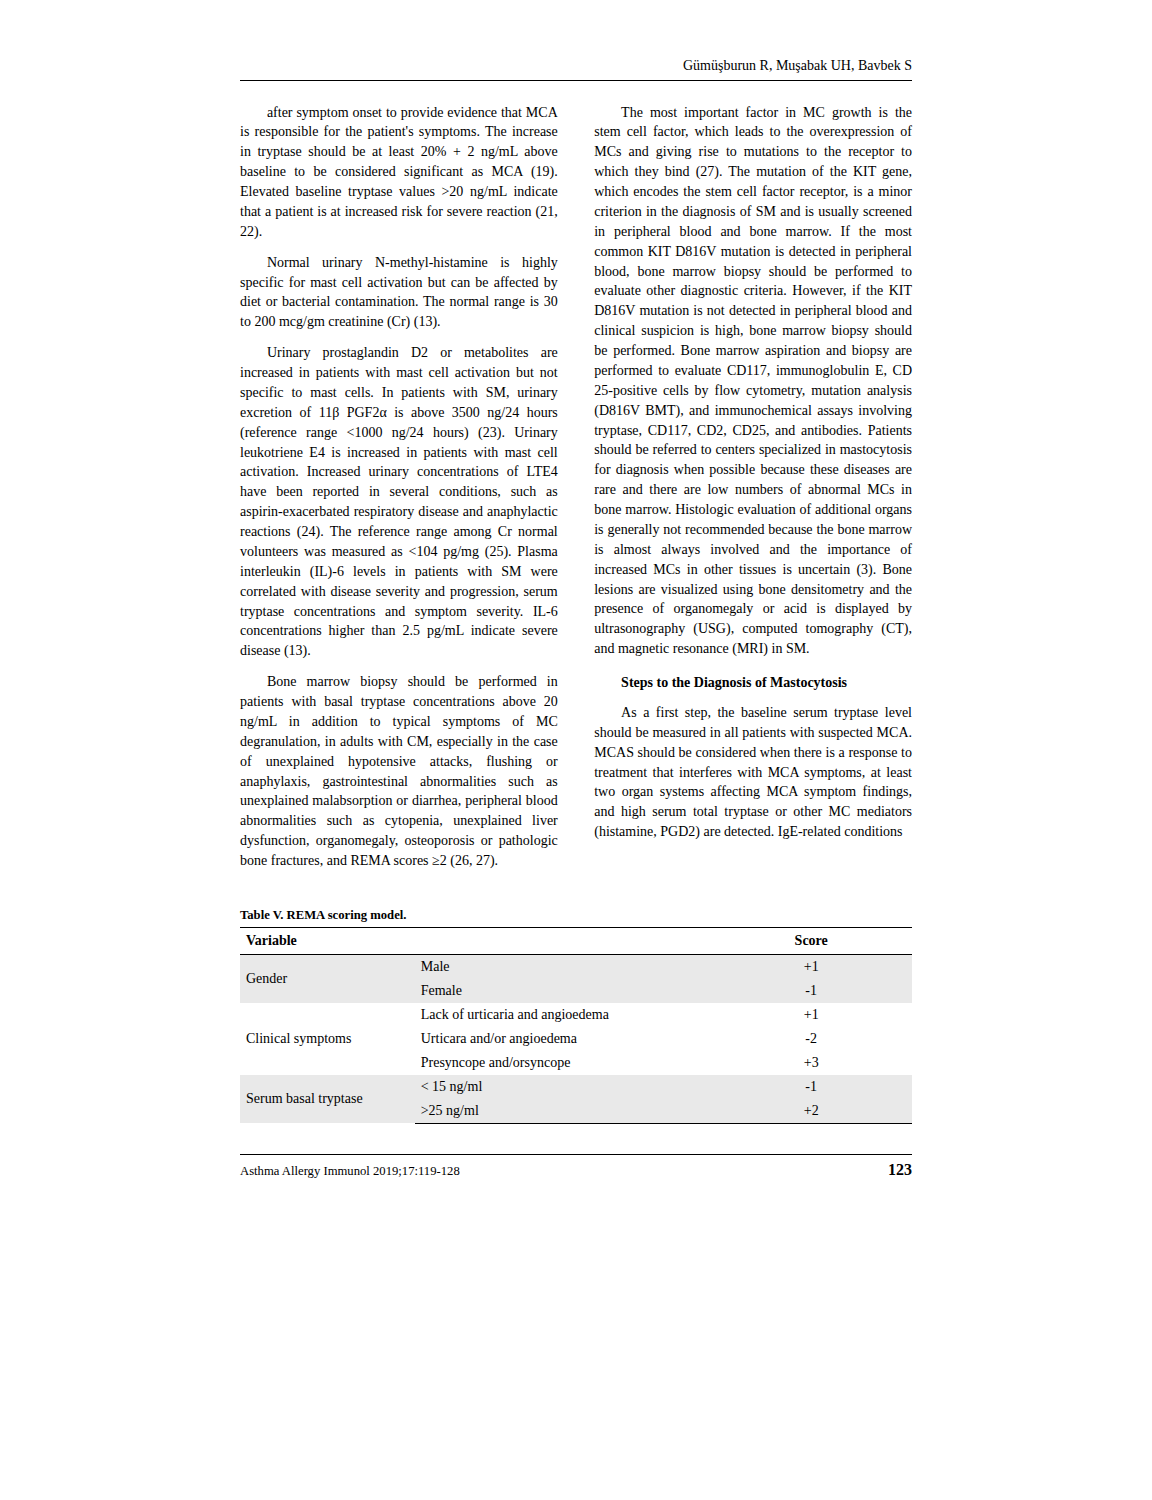Gümüşburun R, Muşabak UH, Bavbek S
after symptom onset to provide evidence that MCA is responsible for the patient's symptoms. The increase in tryptase should be at least 20% + 2 ng/mL above baseline to be considered significant as MCA (19). Elevated baseline tryptase values >20 ng/mL indicate that a patient is at increased risk for severe reaction (21, 22).
Normal urinary N-methyl-histamine is highly specific for mast cell activation but can be affected by diet or bacterial contamination. The normal range is 30 to 200 mcg/gm creatinine (Cr) (13).
Urinary prostaglandin D2 or metabolites are increased in patients with mast cell activation but not specific to mast cells. In patients with SM, urinary excretion of 11β PGF2α is above 3500 ng/24 hours (reference range <1000 ng/24 hours) (23). Urinary leukotriene E4 is increased in patients with mast cell activation. Increased urinary concentrations of LTE4 have been reported in several conditions, such as aspirin-exacerbated respiratory disease and anaphylactic reactions (24). The reference range among Cr normal volunteers was measured as <104 pg/mg (25). Plasma interleukin (IL)-6 levels in patients with SM were correlated with disease severity and progression, serum tryptase concentrations and symptom severity. IL-6 concentrations higher than 2.5 pg/mL indicate severe disease (13).
Bone marrow biopsy should be performed in patients with basal tryptase concentrations above 20 ng/mL in addition to typical symptoms of MC degranulation, in adults with CM, especially in the case of unexplained hypotensive attacks, flushing or anaphylaxis, gastrointestinal abnormalities such as unexplained malabsorption or diarrhea, peripheral blood abnormalities such as cytopenia, unexplained liver dysfunction, organomegaly, osteoporosis or pathologic bone fractures, and REMA scores ≥2 (26, 27).
The most important factor in MC growth is the stem cell factor, which leads to the overexpression of MCs and giving rise to mutations to the receptor to which they bind (27). The mutation of the KIT gene, which encodes the stem cell factor receptor, is a minor criterion in the diagnosis of SM and is usually screened in peripheral blood and bone marrow. If the most common KIT D816V mutation is detected in peripheral blood, bone marrow biopsy should be performed to evaluate other diagnostic criteria. However, if the KIT D816V mutation is not detected in peripheral blood and clinical suspicion is high, bone marrow biopsy should be performed. Bone marrow aspiration and biopsy are performed to evaluate CD117, immunoglobulin E, CD 25-positive cells by flow cytometry, mutation analysis (D816V BMT), and immunochemical assays involving tryptase, CD117, CD2, CD25, and antibodies. Patients should be referred to centers specialized in mastocytosis for diagnosis when possible because these diseases are rare and there are low numbers of abnormal MCs in bone marrow. Histologic evaluation of additional organs is generally not recommended because the bone marrow is almost always involved and the importance of increased MCs in other tissues is uncertain (3). Bone lesions are visualized using bone densitometry and the presence of organomegaly or acid is displayed by ultrasonography (USG), computed tomography (CT), and magnetic resonance (MRI) in SM.
Steps to the Diagnosis of Mastocytosis
As a first step, the baseline serum tryptase level should be measured in all patients with suspected MCA. MCAS should be considered when there is a response to treatment that interferes with MCA symptoms, at least two organ systems affecting MCA symptom findings, and high serum total tryptase or other MC mediators (histamine, PGD2) are detected. IgE-related conditions
Table V. REMA scoring model.
| Variable | Score |
| --- | --- |
| Gender | Male | +1 |
| Female | -1 |
| Clinical symptoms | Lack of urticaria and angioedema | +1 |
| Urticara and/or angioedema | -2 |
| Presyncope and/orsyncope | +3 |
| Serum basal tryptase | < 15 ng/ml | -1 |
| >25 ng/ml | +2 |
Asthma Allergy Immunol 2019;17:119-128
123